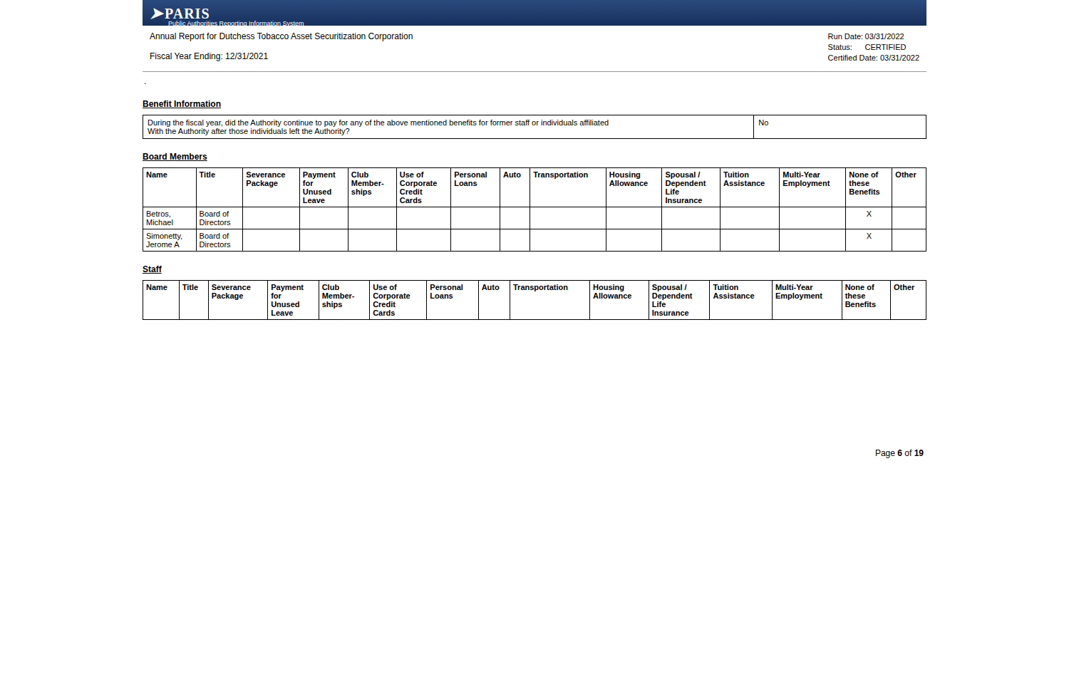➤PARIS Public Authorities Reporting Information System
Annual Report for Dutchess Tobacco Asset Securitization Corporation
Fiscal Year Ending: 12/31/2021
Run Date: 03/31/2022
Status: CERTIFIED
Certified Date: 03/31/2022
.
Benefit Information
| During the fiscal year, did the Authority continue to pay for any of the above mentioned benefits for former staff or individuals affiliated With the Authority after those individuals left the Authority? | No |
Board Members
| Name | Title | Severance Package | Payment for Unused Leave | Club Member- ships | Use of Corporate Credit Cards | Personal Loans | Auto | Transportation | Housing Allowance | Spousal / Dependent Life Insurance | Tuition Assistance | Multi-Year Employment | None of these Benefits | Other |
| --- | --- | --- | --- | --- | --- | --- | --- | --- | --- | --- | --- | --- | --- | --- |
| Betros, Michael | Board of Directors | | | | | | | | | | | | X | |
| Simonetty, Jerome A | Board of Directors | | | | | | | | | | | | X | |
Staff
| Name | Title | Severance Package | Payment for Unused Leave | Club Member- ships | Use of Corporate Credit Cards | Personal Loans | Auto | Transportation | Housing Allowance | Spousal / Dependent Life Insurance | Tuition Assistance | Multi-Year Employment | None of these Benefits | Other |
| --- | --- | --- | --- | --- | --- | --- | --- | --- | --- | --- | --- | --- | --- | --- |
Page 6 of 19